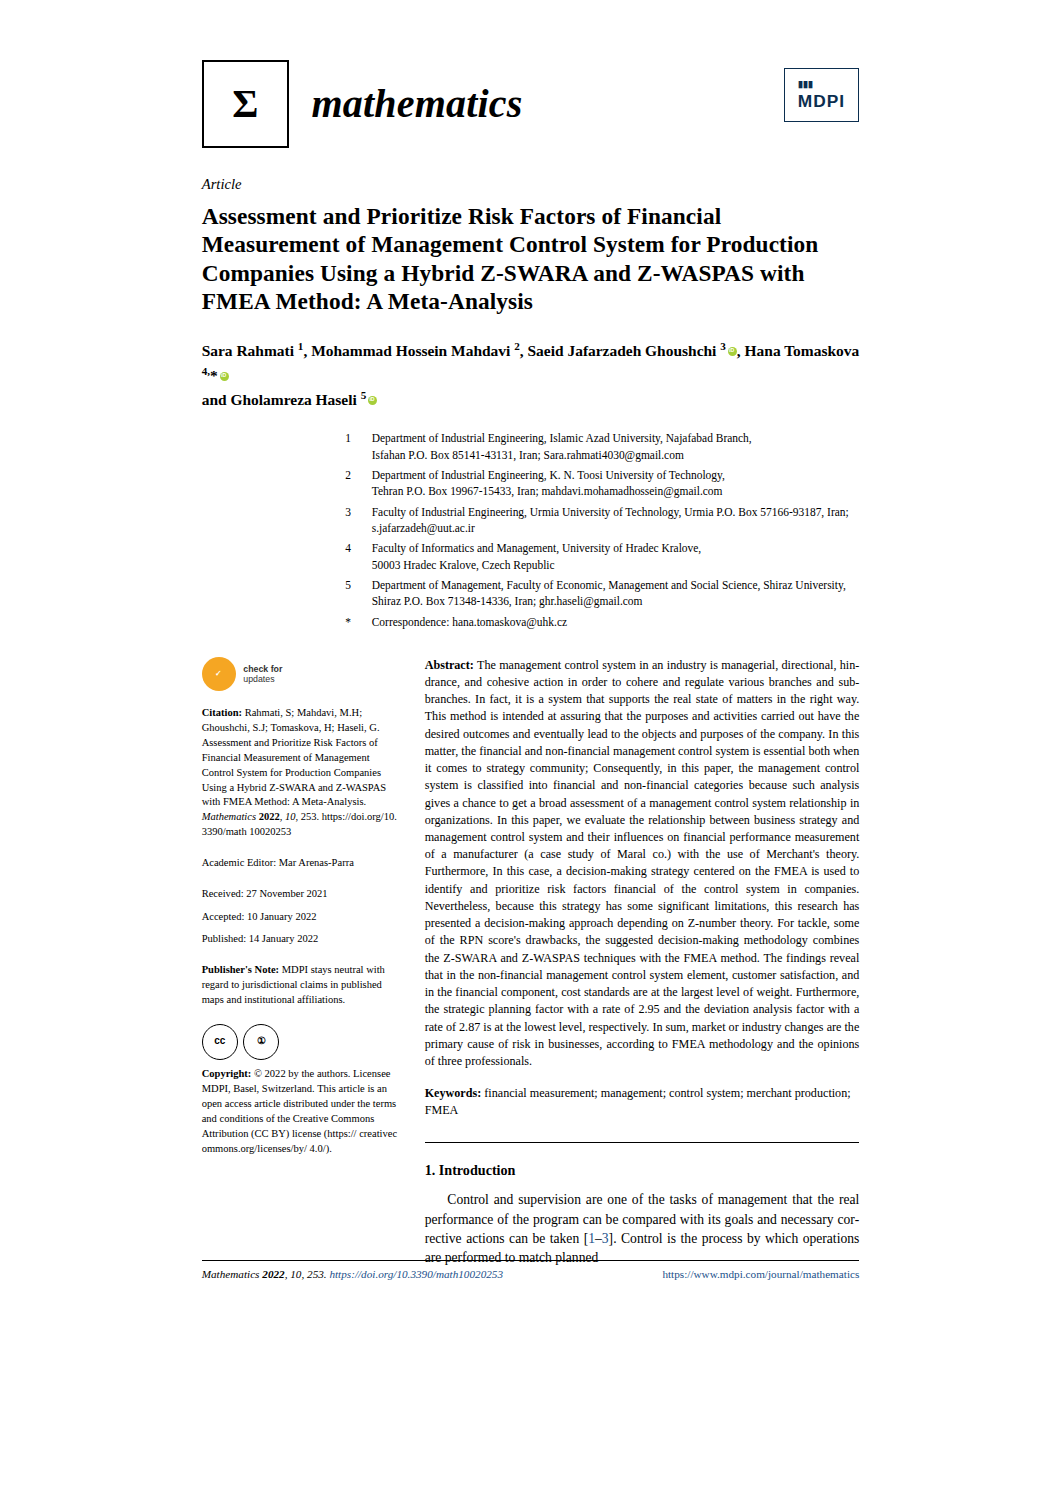Σ
mathematics
▮▮▮ MDPI
Article
Assessment and Prioritize Risk Factors of Financial Measurement of Management Control System for Production Companies Using a Hybrid Z-SWARA and Z-WASPAS with FMEA Method: A Meta-Analysis
Sara Rahmati 1, Mohammad Hossein Mahdavi 2, Saeid Jafarzadeh Ghoushchi 3 , Hana Tomaskova 4,*
and Gholamreza Haseli 5
1 Department of Industrial Engineering, Islamic Azad University, Najafabad Branch,
Isfahan P.O. Box 85141-43131, Iran; Sara.rahmati4030@gmail.com
2 Department of Industrial Engineering, K. N. Toosi University of Technology,
Tehran P.O. Box 19967-15433, Iran; mahdavi.mohamadhossein@gmail.com
3 Faculty of Industrial Engineering, Urmia University of Technology, Urmia P.O. Box 57166-93187, Iran;
s.jafarzadeh@uut.ac.ir
4 Faculty of Informatics and Management, University of Hradec Kralove,
50003 Hradec Kralove, Czech Republic
5 Department of Management, Faculty of Economic, Management and Social Science, Shiraz University,
Shiraz P.O. Box 71348-14336, Iran; ghr.haseli@gmail.com
*Correspondence: hana.tomaskova@uhk.cz
✓
check forupdates
Citation: Rahmati, S; Mahdavi, M.H; Ghoushchi, S.J; Tomaskova, H; Haseli, G. Assessment and Prioritize Risk Factors of Financial Measurement of Management Control System for Production Companies Using a Hybrid Z-SWARA and Z-WASPAS with FMEA Method: A Meta-Analysis. Mathematics 2022, 10, 253. https://doi.org/10.3390/math 10020253
Academic Editor: Mar Arenas-Parra
Received: 27 November 2021
Accepted: 10 January 2022
Published: 14 January 2022
Publisher's Note: MDPI stays neutral with regard to jurisdictional claims in published maps and institutional affiliations.
cc
①
Copyright: © 2022 by the authors. Licensee MDPI, Basel, Switzerland. This article is an open access article distributed under the terms and conditions of the Creative Commons Attribution (CC BY) license (https:// creativecommons.org/licenses/by/ 4.0/).
Abstract: The management control system in an industry is managerial, directional, hindrance, and cohesive action in order to cohere and regulate various branches and sub-branches. In fact, it is a system that supports the real state of matters in the right way. This method is intended at assuring that the purposes and activities carried out have the desired outcomes and eventually lead to the objects and purposes of the company. In this matter, the financial and non-financial management control system is essential both when it comes to strategy community; Consequently, in this paper, the management control system is classified into financial and non-financial categories because such analysis gives a chance to get a broad assessment of a management control system relationship in organizations. In this paper, we evaluate the relationship between business strategy and management control system and their influences on financial performance measurement of a manufacturer (a case study of Maral co.) with the use of Merchant's theory. Furthermore, In this case, a decision-making strategy centered on the FMEA is used to identify and prioritize risk factors financial of the control system in companies. Nevertheless, because this strategy has some significant limitations, this research has presented a decision-making approach depending on Z-number theory. For tackle, some of the RPN score's drawbacks, the suggested decision-making methodology combines the Z-SWARA and Z-WASPAS techniques with the FMEA method. The findings reveal that in the non-financial management control system element, customer satisfaction, and in the financial component, cost standards are at the largest level of weight. Furthermore, the strategic planning factor with a rate of 2.95 and the deviation analysis factor with a rate of 2.87 is at the lowest level, respectively. In sum, market or industry changes are the primary cause of risk in businesses, according to FMEA methodology and the opinions of three professionals.
Keywords: financial measurement; management; control system; merchant production; FMEA
1. Introduction
Control and supervision are one of the tasks of management that the real performance of the program can be compared with its goals and necessary corrective actions can be taken [1–3]. Control is the process by which operations are performed to match planned
Mathematics 2022, 10, 253. https://doi.org/10.3390/math10020253
https://www.mdpi.com/journal/mathematics